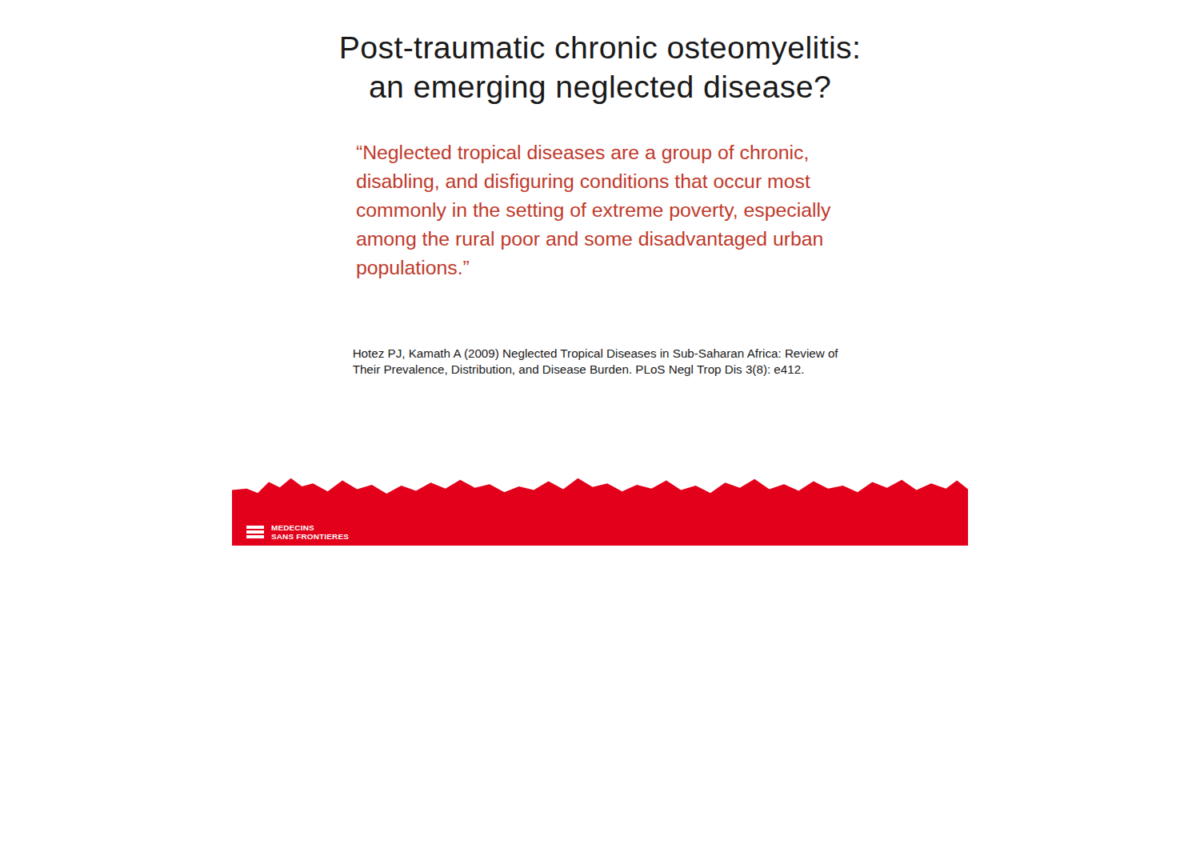Post-traumatic chronic osteomyelitis:
an emerging neglected disease?
“Neglected tropical diseases are a group of chronic, disabling, and disfiguring conditions that occur most commonly in the setting of extreme poverty, especially among the rural poor and some disadvantaged urban populations.”
Hotez PJ, Kamath A (2009) Neglected Tropical Diseases in Sub-Saharan Africa: Review of Their Prevalence, Distribution, and Disease Burden. PLoS Negl Trop Dis 3(8): e412.
MEDECINS
SANS FRONTIERES